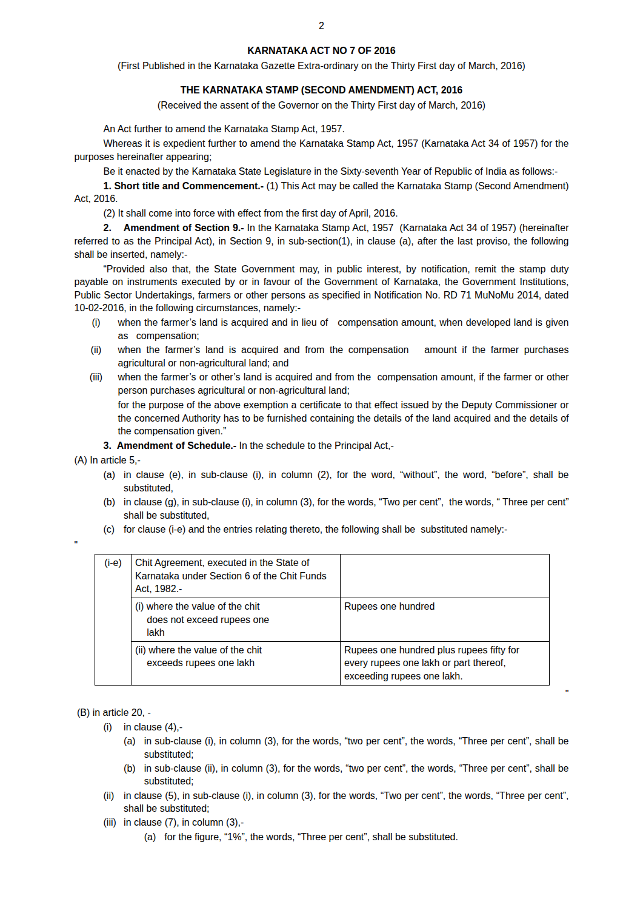2
KARNATAKA ACT NO 7 OF 2016
(First Published in the Karnataka Gazette Extra-ordinary on the Thirty First day of March, 2016)
THE KARNATAKA STAMP (SECOND AMENDMENT) ACT, 2016
(Received the assent of the Governor on the Thirty First day of March, 2016)
An Act further to amend the Karnataka Stamp Act, 1957.
Whereas it is expedient further to amend the Karnataka Stamp Act, 1957 (Karnataka Act 34 of 1957) for the purposes hereinafter appearing;
Be it enacted by the Karnataka State Legislature in the Sixty-seventh Year of Republic of India as follows:-
1. Short title and Commencement.- (1) This Act may be called the Karnataka Stamp (Second Amendment) Act, 2016.
(2) It shall come into force with effect from the first day of April, 2016.
2. Amendment of Section 9.- In the Karnataka Stamp Act, 1957 (Karnataka Act 34 of 1957) (hereinafter referred to as the Principal Act), in Section 9, in sub-section(1), in clause (a), after the last proviso, the following shall be inserted, namely:-
“Provided also that, the State Government may, in public interest, by notification, remit the stamp duty payable on instruments executed by or in favour of the Government of Karnataka, the Government Institutions, Public Sector Undertakings, farmers or other persons as specified in Notification No. RD 71 MuNoMu 2014, dated 10-02-2016, in the following circumstances, namely:-
(i) when the farmer’s land is acquired and in lieu of compensation amount, when developed land is given as compensation;
(ii) when the farmer’s land is acquired and from the compensation amount if the farmer purchases agricultural or non-agricultural land; and
(iii) when the farmer’s or other’s land is acquired and from the compensation amount, if the farmer or other person purchases agricultural or non-agricultural land;
for the purpose of the above exemption a certificate to that effect issued by the Deputy Commissioner or the concerned Authority has to be furnished containing the details of the land acquired and the details of the compensation given.”
3. Amendment of Schedule.- In the schedule to the Principal Act,-
(A) In article 5,-
(a) in clause (e), in sub-clause (i), in column (2), for the word, “without”, the word, “before”, shall be substituted,
(b) in clause (g), in sub-clause (i), in column (3), for the words, “Two per cent”, the words, “ Three per cent” shall be substituted,
(c) for clause (i-e) and the entries relating thereto, the following shall be substituted namely:-
"
| (i-e) | Chit Agreement, executed in the State of Karnataka under Section 6 of the Chit Funds Act, 1982.- | |
| (i) where the value of the chit does not exceed rupees one lakh | Rupees one hundred |
| (ii) where the value of the chit exceeds rupees one lakh | Rupees one hundred plus rupees fifty for every rupees one lakh or part thereof, exceeding rupees one lakh. |
"
(B) in article 20, -
(i) in clause (4),-
(a) in sub-clause (i), in column (3), for the words, “two per cent”, the words, “Three per cent”, shall be substituted;
(b) in sub-clause (ii), in column (3), for the words, “two per cent”, the words, “Three per cent”, shall be substituted;
(ii) in clause (5), in sub-clause (i), in column (3), for the words, “Two per cent”, the words, “Three per cent”, shall be substituted;
(iii) in clause (7), in column (3),-
(a) for the figure, “1%”, the words, “Three per cent”, shall be substituted.